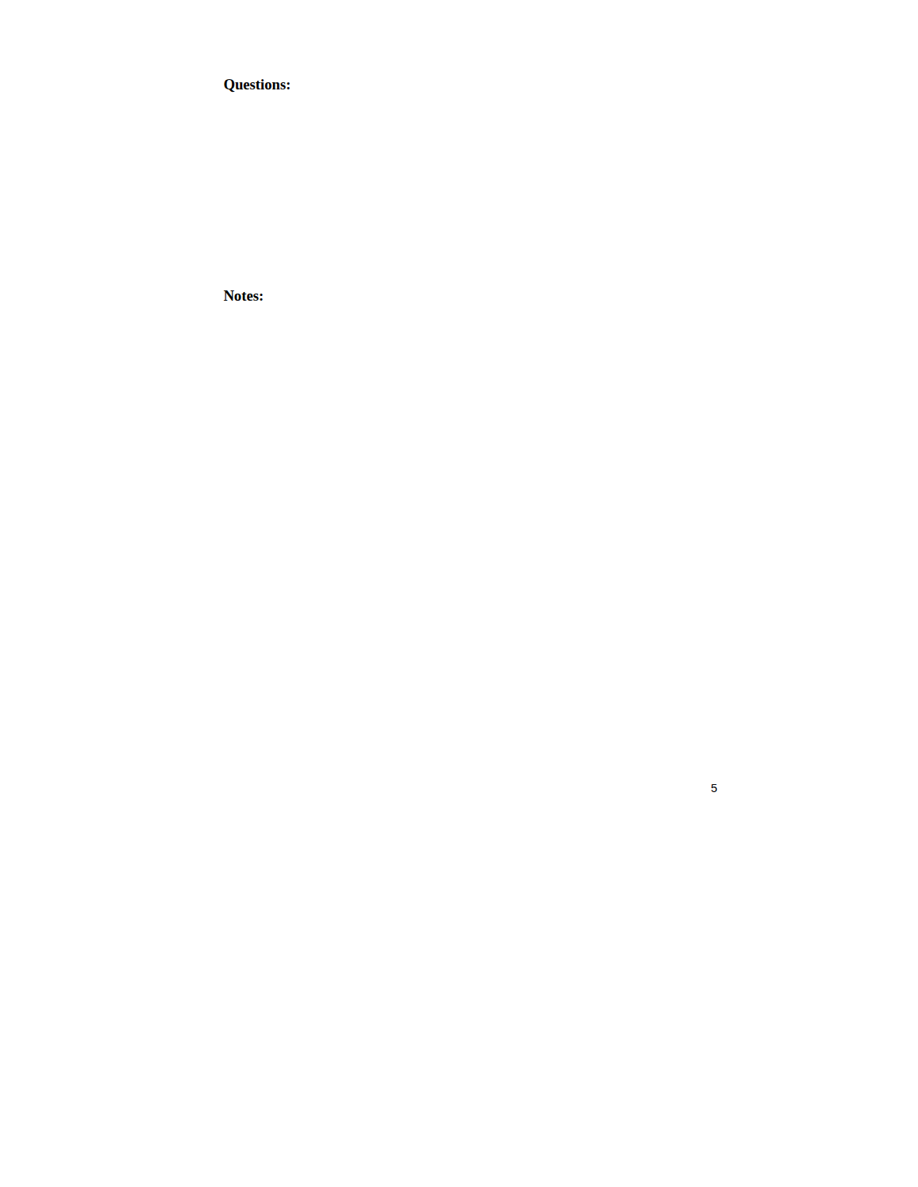Questions:
Notes:
5